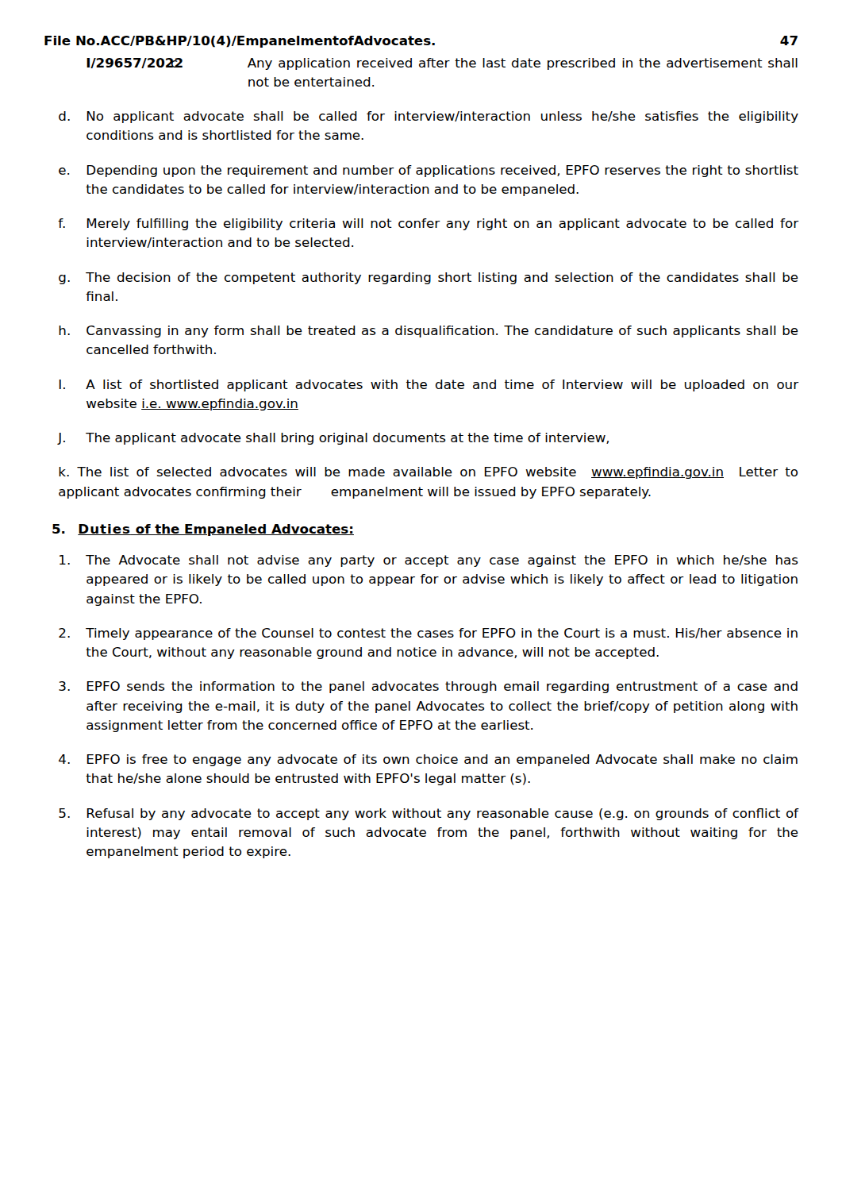File No.ACC/PB&HP/10(4)/EmpanelmentofAdvocates. 47
I/29657/2022 c. Any application received after the last date prescribed in the advertisement shall not be entertained.
d. No applicant advocate shall be called for interview/interaction unless he/she satisfies the eligibility conditions and is shortlisted for the same.
e. Depending upon the requirement and number of applications received, EPFO reserves the right to shortlist the candidates to be called for interview/interaction and to be empaneled.
f. Merely fulfilling the eligibility criteria will not confer any right on an applicant advocate to be called for interview/interaction and to be selected.
g. The decision of the competent authority regarding short listing and selection of the candidates shall be final.
h. Canvassing in any form shall be treated as a disqualification. The candidature of such applicants shall be cancelled forthwith.
I. A list of shortlisted applicant advocates with the date and time of Interview will be uploaded on our website i.e. www.epfindia.gov.in
J. The applicant advocate shall bring original documents at the time of interview,
k. The list of selected advocates will be made available on EPFO website www.epfindia.gov.in Letter to applicant advocates confirming their empanelment will be issued by EPFO separately.
5. Duties of the Empaneled Advocates:
1. The Advocate shall not advise any party or accept any case against the EPFO in which he/she has appeared or is likely to be called upon to appear for or advise which is likely to affect or lead to litigation against the EPFO.
2. Timely appearance of the Counsel to contest the cases for EPFO in the Court is a must. His/her absence in the Court, without any reasonable ground and notice in advance, will not be accepted.
3. EPFO sends the information to the panel advocates through email regarding entrustment of a case and after receiving the e-mail, it is duty of the panel Advocates to collect the brief/copy of petition along with assignment letter from the concerned office of EPFO at the earliest.
4. EPFO is free to engage any advocate of its own choice and an empaneled Advocate shall make no claim that he/she alone should be entrusted with EPFO's legal matter (s).
5. Refusal by any advocate to accept any work without any reasonable cause (e.g. on grounds of conflict of interest) may entail removal of such advocate from the panel, forthwith without waiting for the empanelment period to expire.